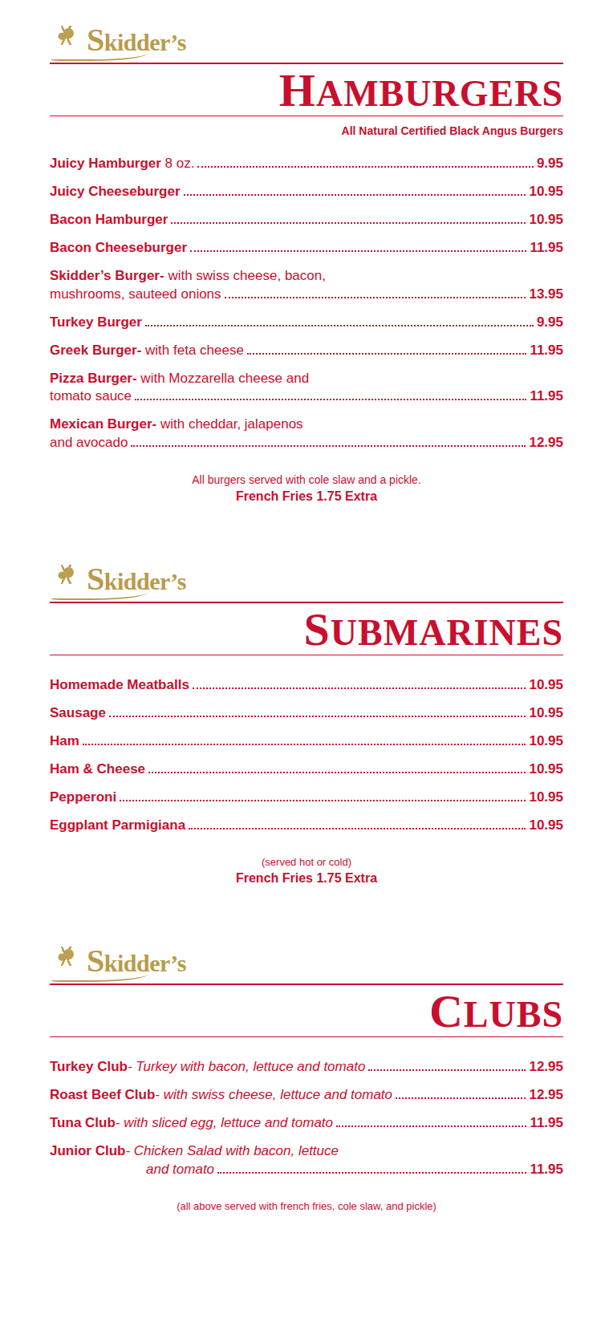Skidder’s
HAMBURGERS
All Natural Certified Black Angus Burgers
Juicy Hamburger 8 oz. 9.95
Juicy Cheeseburger 10.95
Bacon Hamburger 10.95
Bacon Cheeseburger 11.95
Skidder’s Burger- with swiss cheese, bacon,
mushrooms, sauteed onions 13.95
Turkey Burger 9.95
Greek Burger- with feta cheese 11.95
Pizza Burger- with Mozzarella cheese and
tomato sauce 11.95
Mexican Burger- with cheddar, jalapenos
and avocado 12.95
All burgers served with cole slaw and a pickle.
French Fries 1.75 Extra
Skidder’s
SUBMARINES
Homemade Meatballs 10.95
Sausage 10.95
Ham 10.95
Ham & Cheese 10.95
Pepperoni 10.95
Eggplant Parmigiana 10.95
(served hot or cold)
French Fries 1.75 Extra
Skidder’s
CLUBS
Turkey Club- Turkey with bacon, lettuce and tomato 12.95
Roast Beef Club- with swiss cheese, lettuce and tomato 12.95
Tuna Club- with sliced egg, lettuce and tomato 11.95
Junior Club- Chicken Salad with bacon, lettuce
and tomato 11.95
(all above served with french fries, cole slaw, and pickle)